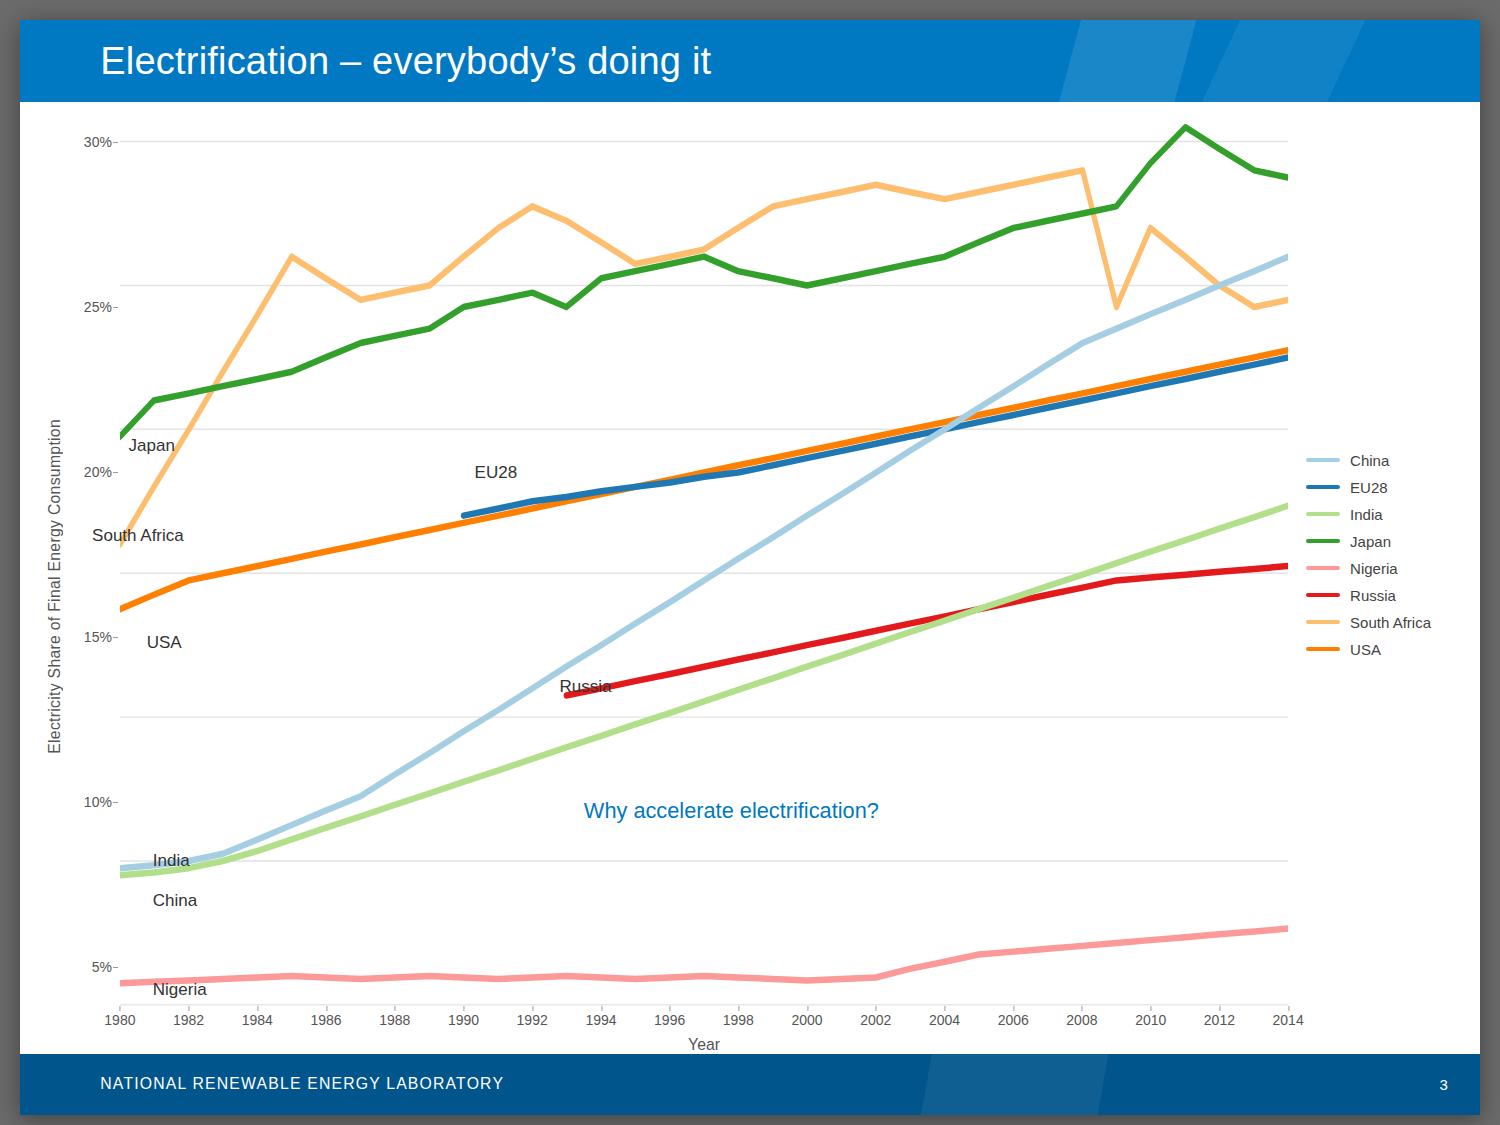Electrification – everybody’s doing it
Electricity Share of Final Energy Consumption
30% 25% 20% 15% 10% 5% 0%
Japan South Africa USA EU28 Russia India China Nigeria Why accelerate electrification?
1980 1982 1984 1986 1988 1990 1992 1994 1996 1998 2000 2002 2004 2006 2008 2010 2012 2014 Year
China
EU28
India
Japan
Nigeria
Russia
South Africa
USA
NATIONAL RENEWABLE ENERGY LABORATORY 3